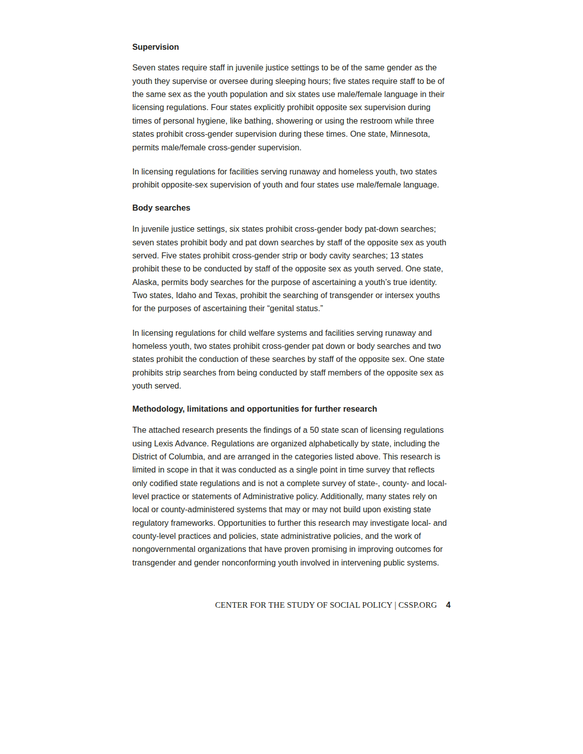Supervision
Seven states require staff in juvenile justice settings to be of the same gender as the youth they supervise or oversee during sleeping hours; five states require staff to be of the same sex as the youth population and six states use male/female language in their licensing regulations. Four states explicitly prohibit opposite sex supervision during times of personal hygiene, like bathing, showering or using the restroom while three states prohibit cross-gender supervision during these times. One state, Minnesota, permits male/female cross-gender supervision.
In licensing regulations for facilities serving runaway and homeless youth, two states prohibit opposite-sex supervision of youth and four states use male/female language.
Body searches
In juvenile justice settings, six states prohibit cross-gender body pat-down searches; seven states prohibit body and pat down searches by staff of the opposite sex as youth served. Five states prohibit cross-gender strip or body cavity searches; 13 states prohibit these to be conducted by staff of the opposite sex as youth served. One state, Alaska, permits body searches for the purpose of ascertaining a youth’s true identity. Two states, Idaho and Texas, prohibit the searching of transgender or intersex youths for the purposes of ascertaining their “genital status.”
In licensing regulations for child welfare systems and facilities serving runaway and homeless youth, two states prohibit cross-gender pat down or body searches and two states prohibit the conduction of these searches by staff of the opposite sex. One state prohibits strip searches from being conducted by staff members of the opposite sex as youth served.
Methodology, limitations and opportunities for further research
The attached research presents the findings of a 50 state scan of licensing regulations using Lexis Advance. Regulations are organized alphabetically by state, including the District of Columbia, and are arranged in the categories listed above. This research is limited in scope in that it was conducted as a single point in time survey that reflects only codified state regulations and is not a complete survey of state-, county- and local-level practice or statements of Administrative policy. Additionally, many states rely on local or county-administered systems that may or may not build upon existing state regulatory frameworks. Opportunities to further this research may investigate local- and county-level practices and policies, state administrative policies, and the work of nongovernmental organizations that have proven promising in improving outcomes for transgender and gender nonconforming youth involved in intervening public systems.
CENTER FOR THE STUDY OF SOCIAL POLICY | CSSP.ORG4